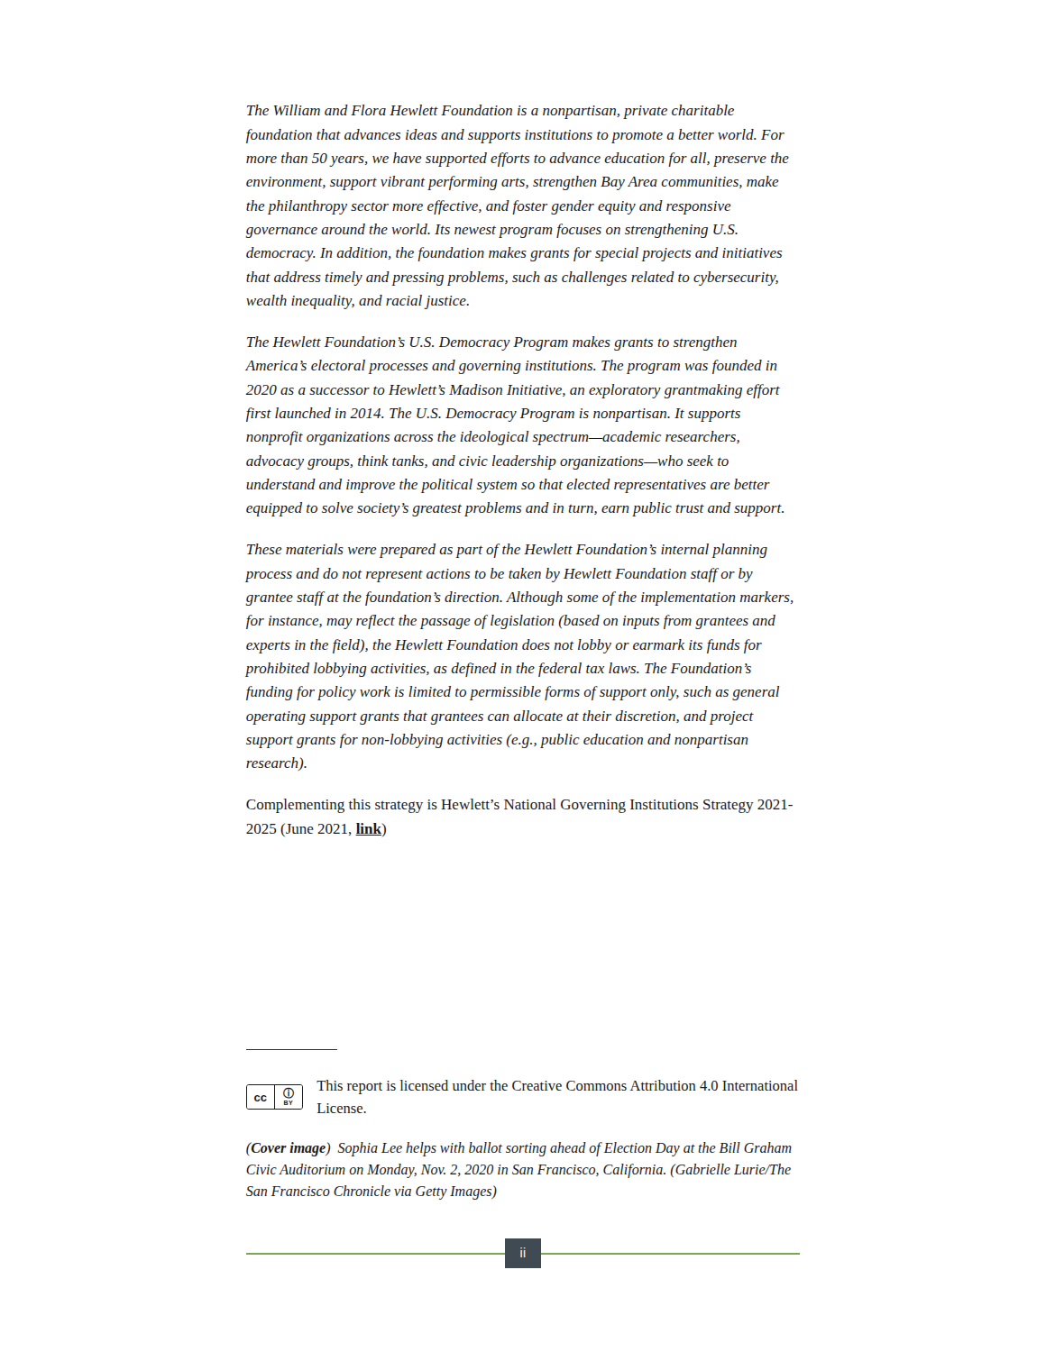The William and Flora Hewlett Foundation is a nonpartisan, private charitable foundation that advances ideas and supports institutions to promote a better world. For more than 50 years, we have supported efforts to advance education for all, preserve the environment, support vibrant performing arts, strengthen Bay Area communities, make the philanthropy sector more effective, and foster gender equity and responsive governance around the world. Its newest program focuses on strengthening U.S. democracy. In addition, the foundation makes grants for special projects and initiatives that address timely and pressing problems, such as challenges related to cybersecurity, wealth inequality, and racial justice.
The Hewlett Foundation’s U.S. Democracy Program makes grants to strengthen America’s electoral processes and governing institutions. The program was founded in 2020 as a successor to Hewlett’s Madison Initiative, an exploratory grantmaking effort first launched in 2014. The U.S. Democracy Program is nonpartisan. It supports nonprofit organizations across the ideological spectrum—academic researchers, advocacy groups, think tanks, and civic leadership organizations—who seek to understand and improve the political system so that elected representatives are better equipped to solve society’s greatest problems and in turn, earn public trust and support.
These materials were prepared as part of the Hewlett Foundation’s internal planning process and do not represent actions to be taken by Hewlett Foundation staff or by grantee staff at the foundation’s direction. Although some of the implementation markers, for instance, may reflect the passage of legislation (based on inputs from grantees and experts in the field), the Hewlett Foundation does not lobby or earmark its funds for prohibited lobbying activities, as defined in the federal tax laws. The Foundation’s funding for policy work is limited to permissible forms of support only, such as general operating support grants that grantees can allocate at their discretion, and project support grants for non-lobbying activities (e.g., public education and nonpartisan research).
Complementing this strategy is Hewlett’s National Governing Institutions Strategy 2021-2025 (June 2021, link)
cc ⓘBY This report is licensed under the Creative Commons Attribution 4.0 International License.
(Cover image) Sophia Lee helps with ballot sorting ahead of Election Day at the Bill Graham Civic Auditorium on Monday, Nov. 2, 2020 in San Francisco, California. (Gabrielle Lurie/The San Francisco Chronicle via Getty Images)
ii